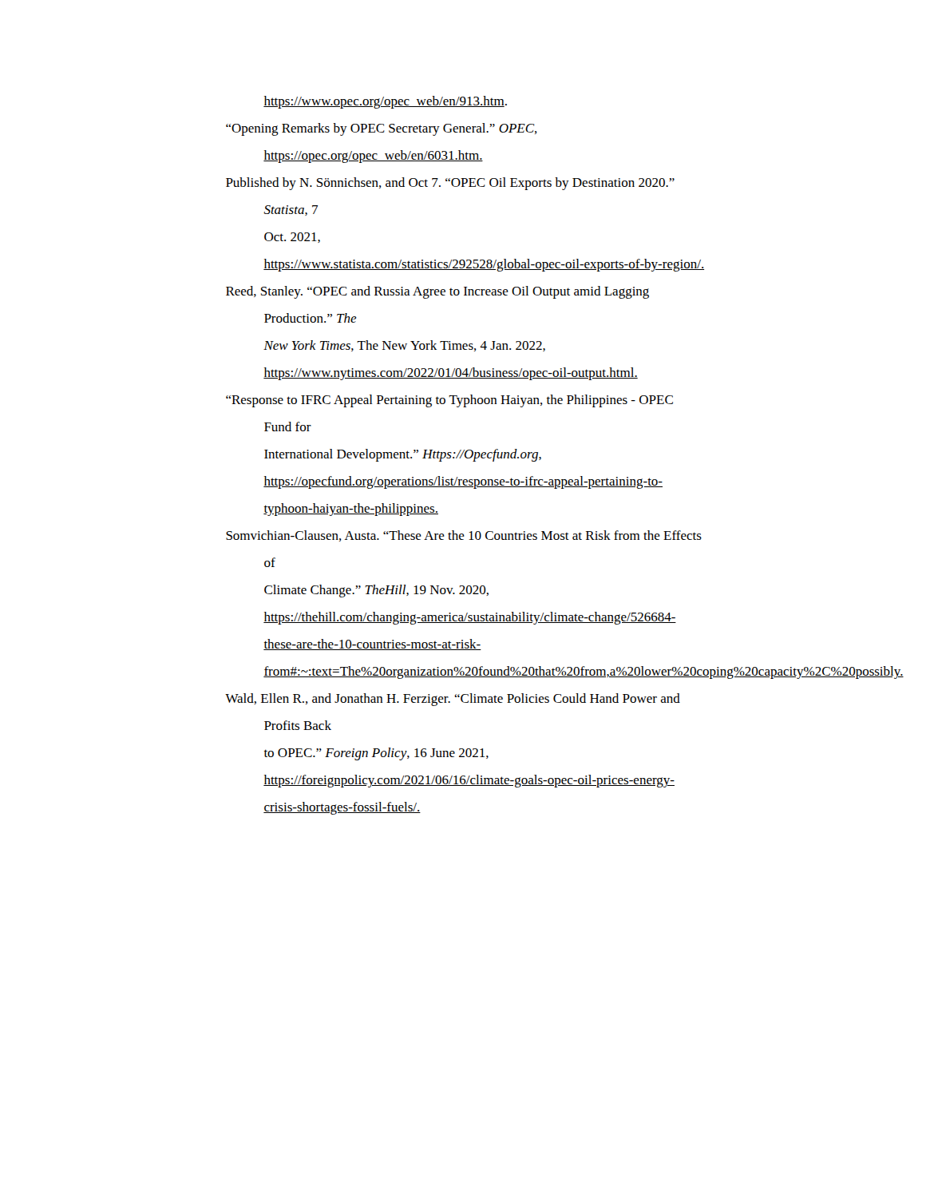https://www.opec.org/opec_web/en/913.htm.
“Opening Remarks by OPEC Secretary General.” OPEC,
https://opec.org/opec_web/en/6031.htm.
Published by N. Sönnichsen, and Oct 7. “OPEC Oil Exports by Destination 2020.” Statista, 7
Oct. 2021,
https://www.statista.com/statistics/292528/global-opec-oil-exports-of-by-region/.
Reed, Stanley. “OPEC and Russia Agree to Increase Oil Output amid Lagging Production.” The
New York Times, The New York Times, 4 Jan. 2022,
https://www.nytimes.com/2022/01/04/business/opec-oil-output.html.
“Response to IFRC Appeal Pertaining to Typhoon Haiyan, the Philippines - OPEC Fund for
International Development.” Https://Opecfund.org,
https://opecfund.org/operations/list/response-to-ifrc-appeal-pertaining-to-typhoon-haiyan-the-philippines.
Somvichian-Clausen, Austa. “These Are the 10 Countries Most at Risk from the Effects of
Climate Change.” TheHill, 19 Nov. 2020,
https://thehill.com/changing-america/sustainability/climate-change/526684-these-are-the-10-countries-most-at-risk-from#:~:text=The%20organization%20found%20that%20from,a%20lower%20coping%20capacity%2C%20possibly.
Wald, Ellen R., and Jonathan H. Ferziger. “Climate Policies Could Hand Power and Profits Back
to OPEC.” Foreign Policy, 16 June 2021,
https://foreignpolicy.com/2021/06/16/climate-goals-opec-oil-prices-energy-crisis-shortages-fossil-fuels/.